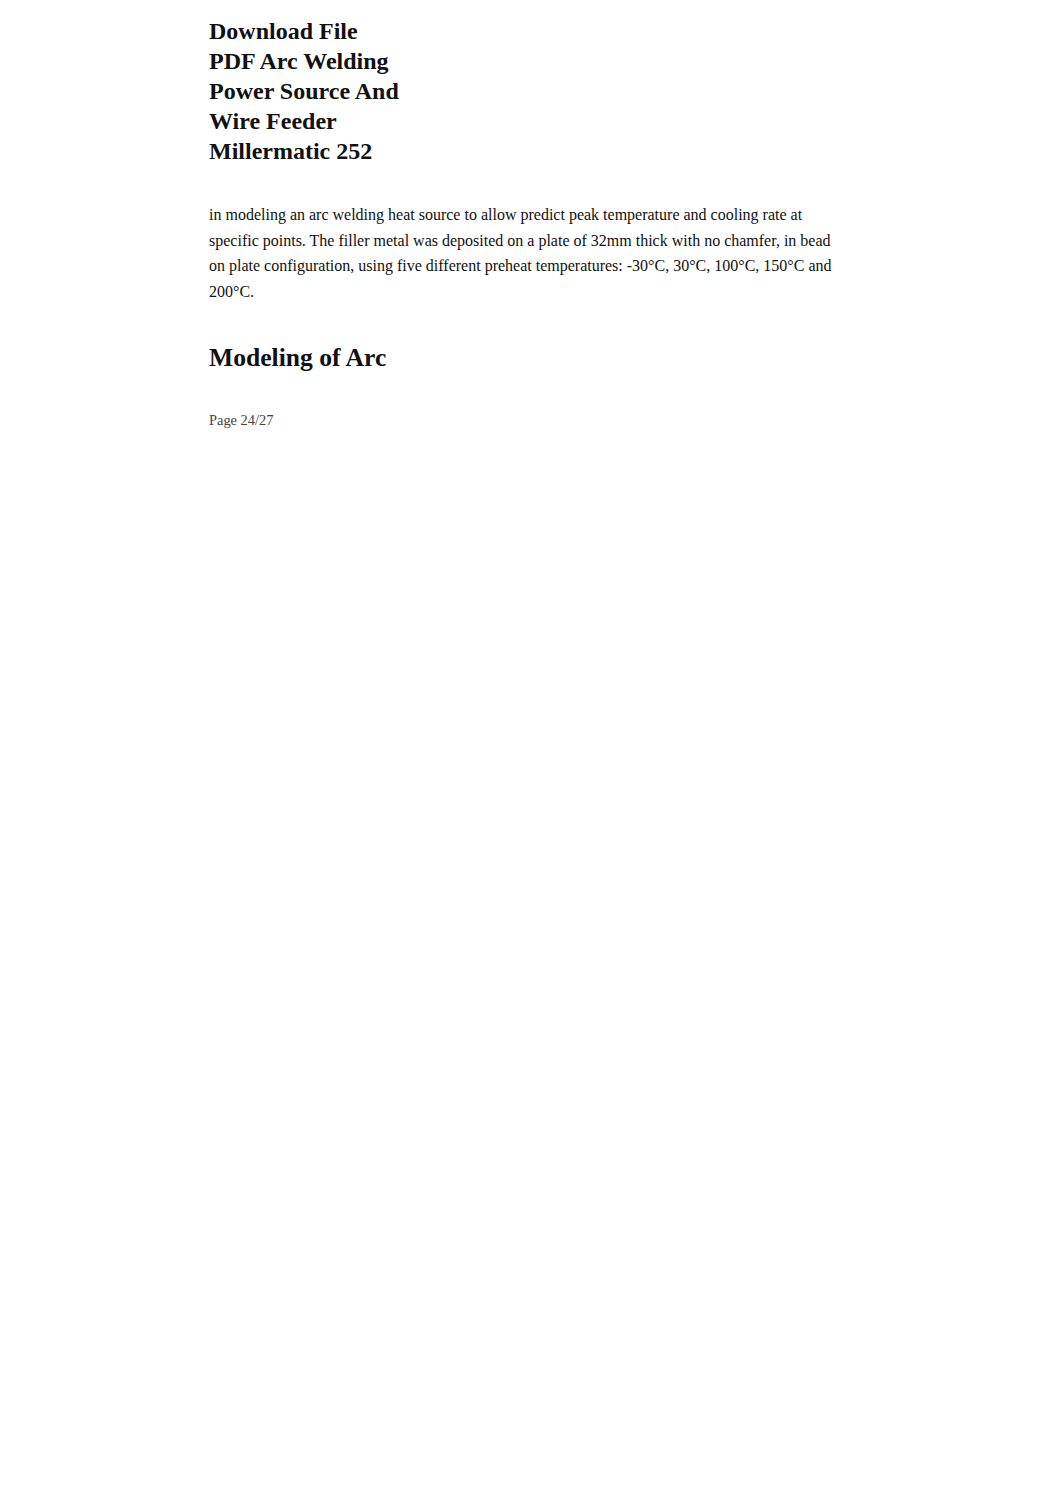Download File PDF Arc Welding Power Source And Wire Feeder Millermatic 252
in modeling an arc welding heat source to allow predict peak temperature and cooling rate at specific points. The filler metal was deposited on a plate of 32mm thick with no chamfer, in bead on plate configuration, using five different preheat temperatures: -30°C, 30°C, 100°C, 150°C and 200°C.
Modeling of Arc
Page 24/27